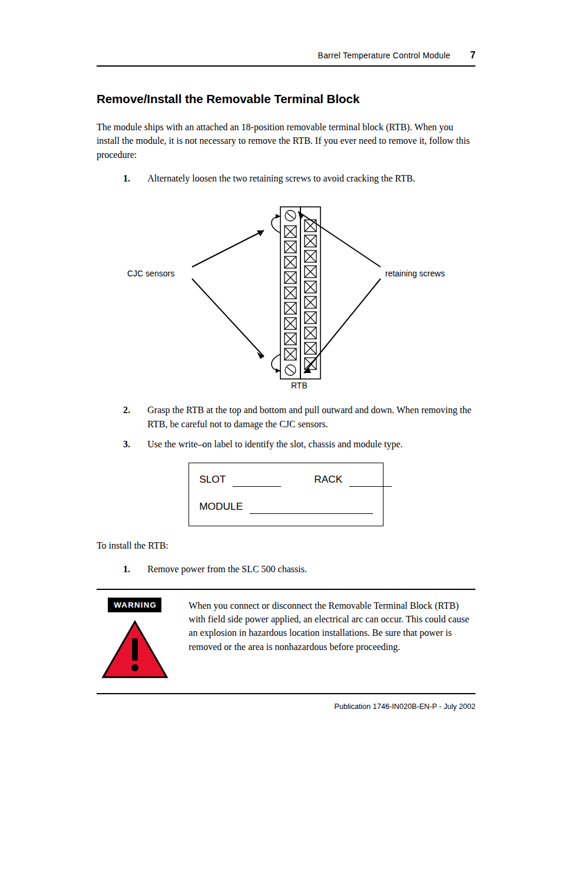Barrel Temperature Control Module 7
Remove/Install the Removable Terminal Block
The module ships with an attached an 18-position removable terminal block (RTB). When you install the module, it is not necessary to remove the RTB. If you ever need to remove it, follow this procedure:
1. Alternately loosen the two retaining screws to avoid cracking the RTB.
CJC sensors retaining screws RTB
2. Grasp the RTB at the top and bottom and pull outward and down. When removing the RTB, be careful not to damage the CJC sensors.
3. Use the write–on label to identify the slot, chassis and module type.
SLOT RACK
MODULE
To install the RTB:
1. Remove power from the SLC 500 chassis.
WARNING
When you connect or disconnect the Removable Terminal Block (RTB) with field side power applied, an electrical arc can occur. This could cause an explosion in hazardous location installations. Be sure that power is removed or the area is nonhazardous before proceeding.
Publication 1746-IN020B-EN-P - July 2002